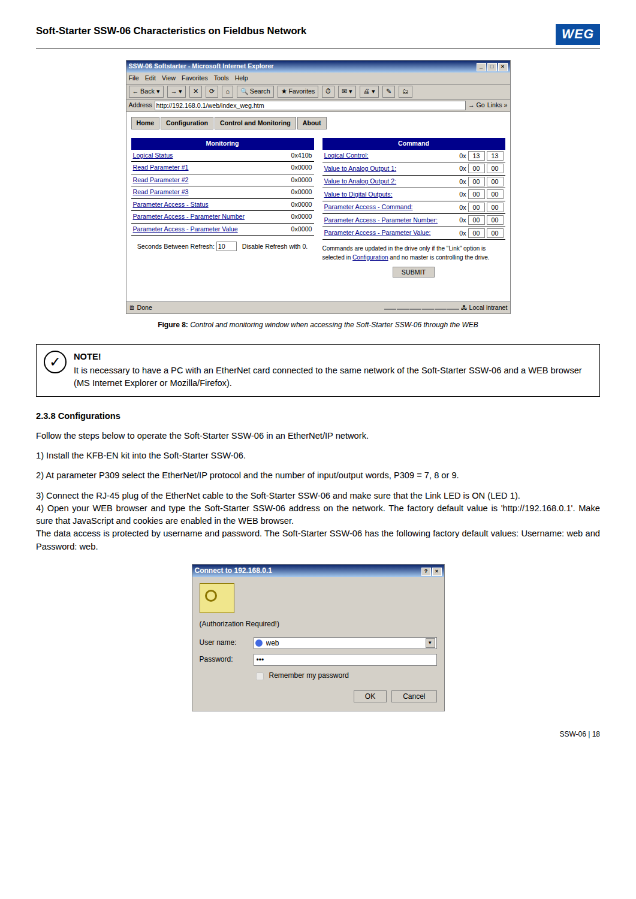Soft-Starter SSW-06 Characteristics on Fieldbus Network
WEG
SSW-06 Softstarter - Microsoft Internet Explorer _□×
File Edit View Favorites Tools Help
← Back ▾ → ▾ ✕ ⟳ ⌂ 🔍 Search ★ Favorites ⏱ ✉ ▾ 🖨 ▾ ✎ 🗂
Address → Go Links »
Home
Configuration
Control and Monitoring
About
Monitoring
| Logical Status | 0x410b |
| Read Parameter #1 | 0x0000 |
| Read Parameter #2 | 0x0000 |
| Read Parameter #3 | 0x0000 |
| Parameter Access - Status | 0x0000 |
| Parameter Access - Parameter Number | 0x0000 |
| Parameter Access - Parameter Value | 0x0000 |
Seconds Between Refresh: Disable Refresh with 0.
Command
| Logical Control: | 0x |
| Value to Analog Output 1: | 0x |
| Value to Analog Output 2: | 0x |
| Value to Digital Outputs: | 0x |
| Parameter Access - Command: | 0x |
| Parameter Access - Parameter Number: | 0x |
| Parameter Access - Parameter Value: | 0x |
Commands are updated in the drive only if the "Link" option is selected in Configuration and no master is controlling the drive.
SUBMIT
🗎 Done 🖧 Local intranet
Figure 8: Control and monitoring window when accessing the Soft-Starter SSW-06 through the WEB
✓
NOTE! It is necessary to have a PC with an EtherNet card connected to the same network of the Soft-Starter SSW-06 and a WEB browser (MS Internet Explorer or Mozilla/Firefox).
2.3.8 Configurations
Follow the steps below to operate the Soft-Starter SSW-06 in an EtherNet/IP network.
1) Install the KFB-EN kit into the Soft-Starter SSW-06.
2) At parameter P309 select the EtherNet/IP protocol and the number of input/output words, P309 = 7, 8 or 9.
3) Connect the RJ-45 plug of the EtherNet cable to the Soft-Starter SSW-06 and make sure that the Link LED is ON (LED 1).
4) Open your WEB browser and type the Soft-Starter SSW-06 address on the network. The factory default value is 'http://192.168.0.1'. Make sure that JavaScript and cookies are enabled in the WEB browser.
The data access is protected by username and password. The Soft-Starter SSW-06 has the following factory default values: Username: web and Password: web.
Connect to 192.168.0.1 ?×
(Authorization Required!)
User name:
▾
Password:
Remember my password
OK Cancel
SSW-06 | 18